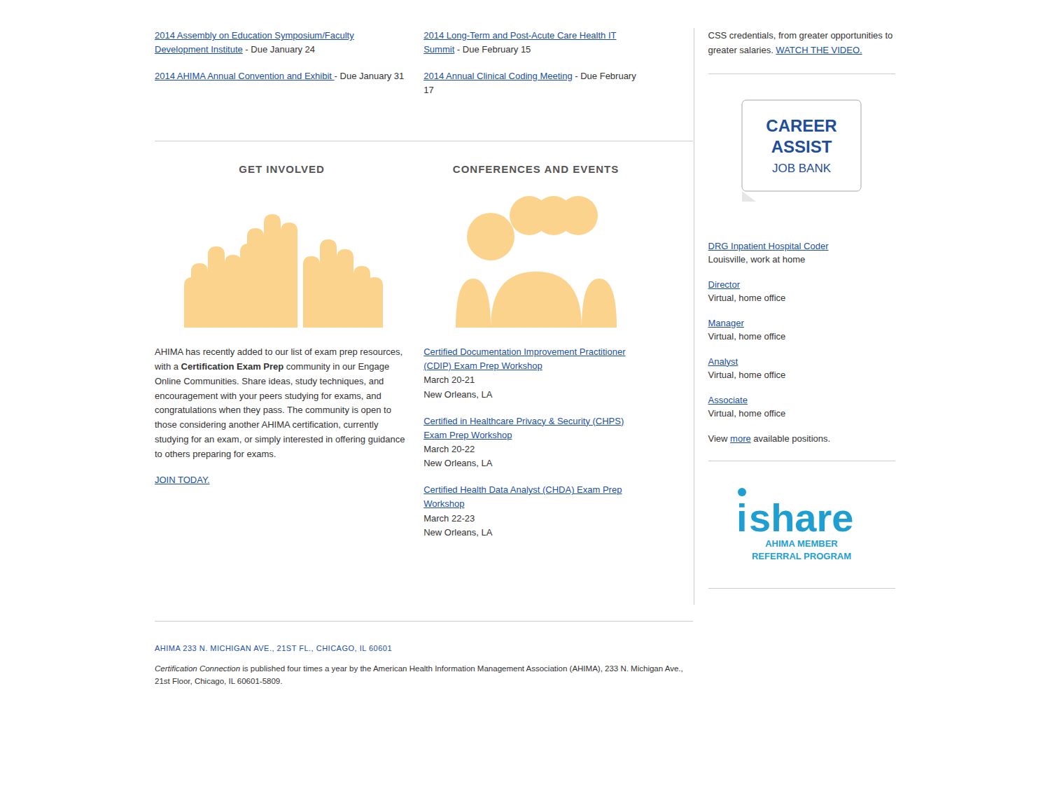| 2014 Assembly on Education Symposium/Faculty Development Institute - Due January 24 2014 AHIMA Annual Convention and Exhibit - Due January 31 | 2014 Long-Term and Post-Acute Care Health IT Summit - Due February 15 2014 Annual Clinical Coding Meeting - Due February 17 | | CSS credentials, from greater opportunities to greater salaries. WATCH THE VIDEO. CAREER ASSIST JOB BANK DRG Inpatient Hospital Coder Louisville, work at home Director Virtual, home office Manager Virtual, home office Analyst Virtual, home office Associate Virtual, home office View more available positions. i share AHIMA MEMBER REFERRAL PROGRAM |
| GET INVOLVED AHIMA has recently added to our list of exam prep resources, with a Certification Exam Prep community in our Engage Online Communities. Share ideas, study techniques, and encouragement with your peers studying for exams, and congratulations when they pass. The community is open to those considering another AHIMA certification, currently studying for an exam, or simply interested in offering guidance to others preparing for exams. JOIN TODAY. | CONFERENCES AND EVENTS Certified Documentation Improvement Practitioner (CDIP) Exam Prep Workshop March 20-21 New Orleans, LA Certified in Healthcare Privacy & Security (CHPS) Exam Prep Workshop March 20-22 New Orleans, LA Certified Health Data Analyst (CHDA) Exam Prep Workshop March 22-23 New Orleans, LA | |
| AHIMA 233 N. MICHIGAN AVE., 21ST FL., CHICAGO, IL 60601 Certification Connection is published four times a year by the American Health Information Management Association (AHIMA), 233 N. Michigan Ave., 21st Floor, Chicago, IL 60601-5809. |